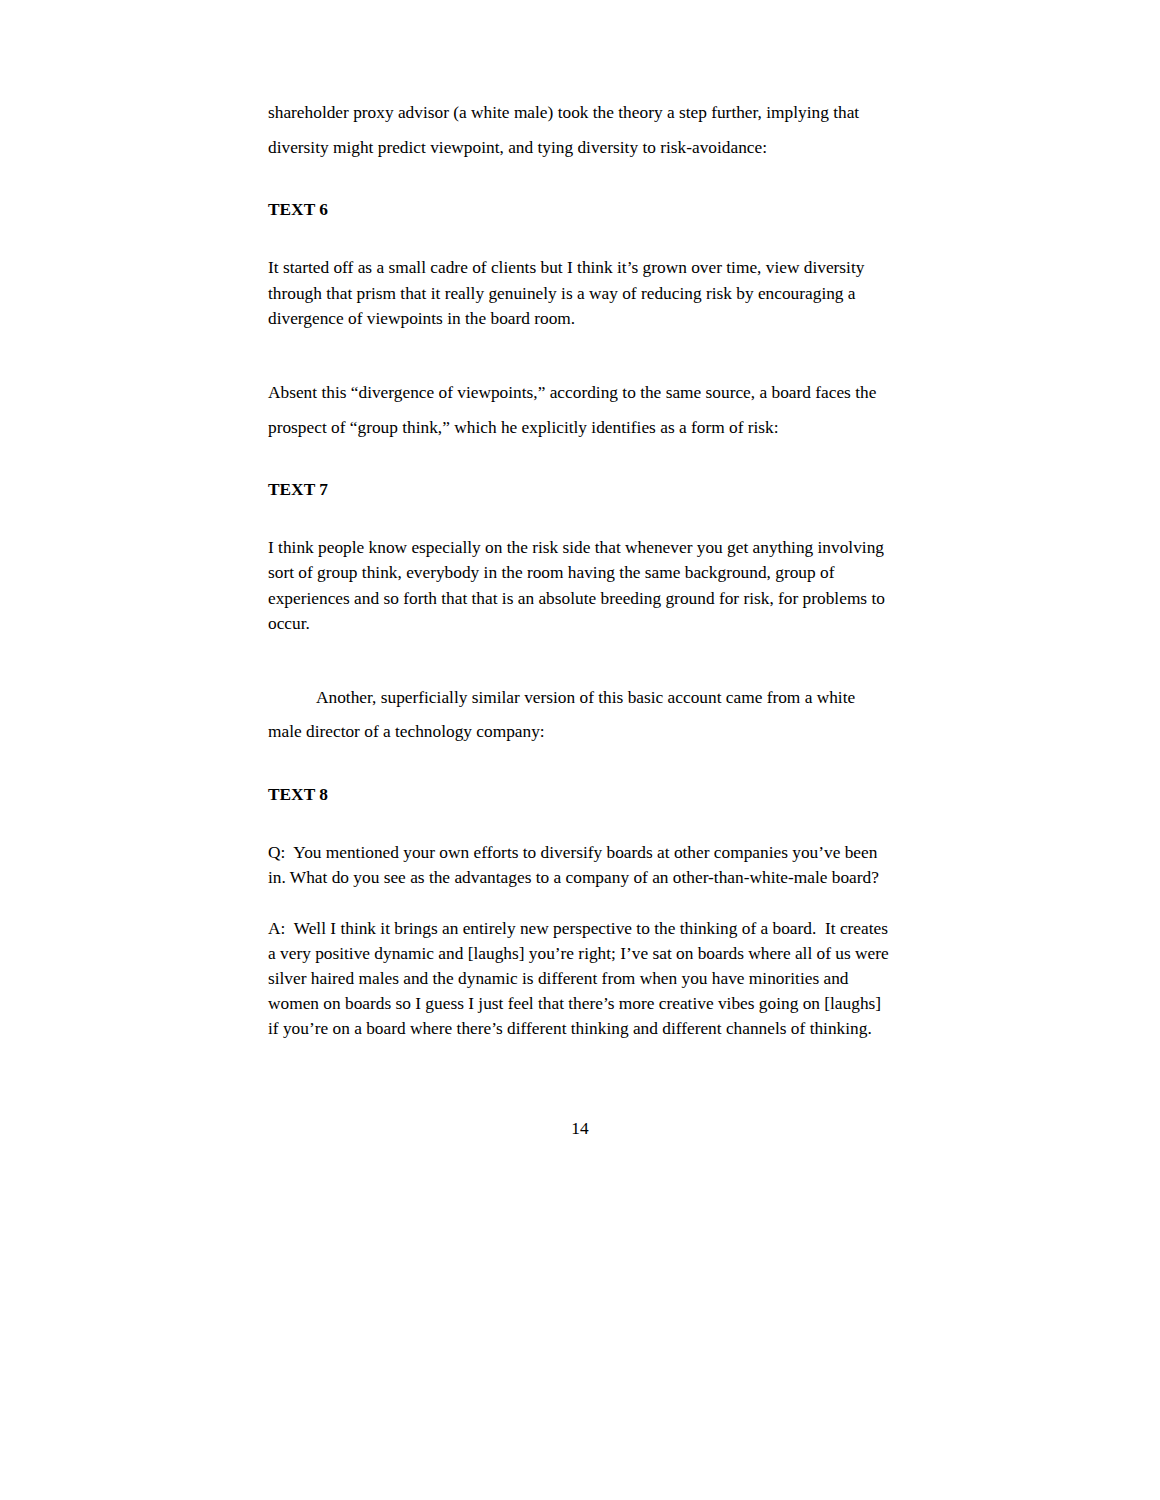shareholder proxy advisor (a white male) took the theory a step further, implying that diversity might predict viewpoint, and tying diversity to risk-avoidance:
TEXT 6
It started off as a small cadre of clients but I think it’s grown over time, view diversity through that prism that it really genuinely is a way of reducing risk by encouraging a divergence of viewpoints in the board room.
Absent this “divergence of viewpoints,” according to the same source, a board faces the prospect of “group think,” which he explicitly identifies as a form of risk:
TEXT 7
I think people know especially on the risk side that whenever you get anything involving sort of group think, everybody in the room having the same background, group of experiences and so forth that that is an absolute breeding ground for risk, for problems to occur.
Another, superficially similar version of this basic account came from a white male director of a technology company:
TEXT 8
Q: You mentioned your own efforts to diversify boards at other companies you’ve been in. What do you see as the advantages to a company of an other-than-white-male board?
A: Well I think it brings an entirely new perspective to the thinking of a board. It creates a very positive dynamic and [laughs] you’re right; I’ve sat on boards where all of us were silver haired males and the dynamic is different from when you have minorities and women on boards so I guess I just feel that there’s more creative vibes going on [laughs] if you’re on a board where there’s different thinking and different channels of thinking.
14